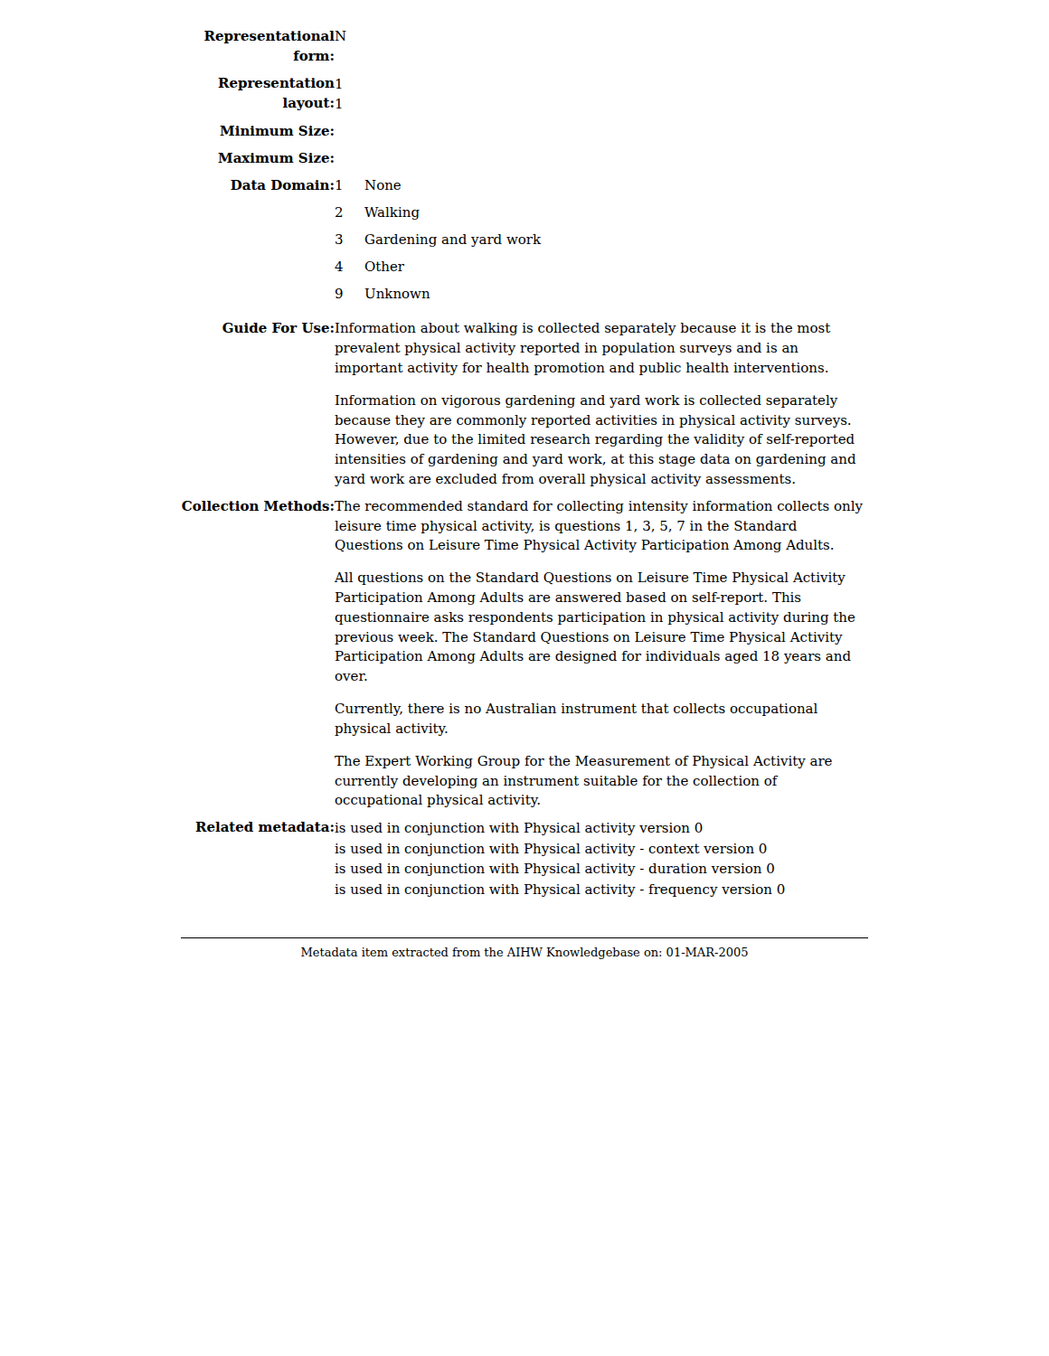| Representational form: | N |
| Representation layout: | 1 1 |
| Minimum Size: | |
| Maximum Size: | |
| Data Domain: | / 1 / None / / 2 / Walking / / 3 / Gardening and yard work / / 4 / Other / / 9 / Unknown / |
| Guide For Use: | Information about walking is collected separately because it is the most prevalent physical activity reported in population surveys and is an important activity for health promotion and public health interventions. Information on vigorous gardening and yard work is collected separately because they are commonly reported activities in physical activity surveys. However, due to the limited research regarding the validity of self-reported intensities of gardening and yard work, at this stage data on gardening and yard work are excluded from overall physical activity assessments. |
| Collection Methods: | The recommended standard for collecting intensity information collects only leisure time physical activity, is questions 1, 3, 5, 7 in the Standard Questions on Leisure Time Physical Activity Participation Among Adults. All questions on the Standard Questions on Leisure Time Physical Activity Participation Among Adults are answered based on self-report. This questionnaire asks respondents participation in physical activity during the previous week. The Standard Questions on Leisure Time Physical Activity Participation Among Adults are designed for individuals aged 18 years and over. Currently, there is no Australian instrument that collects occupational physical activity. The Expert Working Group for the Measurement of Physical Activity are currently developing an instrument suitable for the collection of occupational physical activity. |
| Related metadata: | is used in conjunction with Physical activity version 0 is used in conjunction with Physical activity - context version 0 is used in conjunction with Physical activity - duration version 0 is used in conjunction with Physical activity - frequency version 0 |
Metadata item extracted from the AIHW Knowledgebase on: 01-MAR-2005